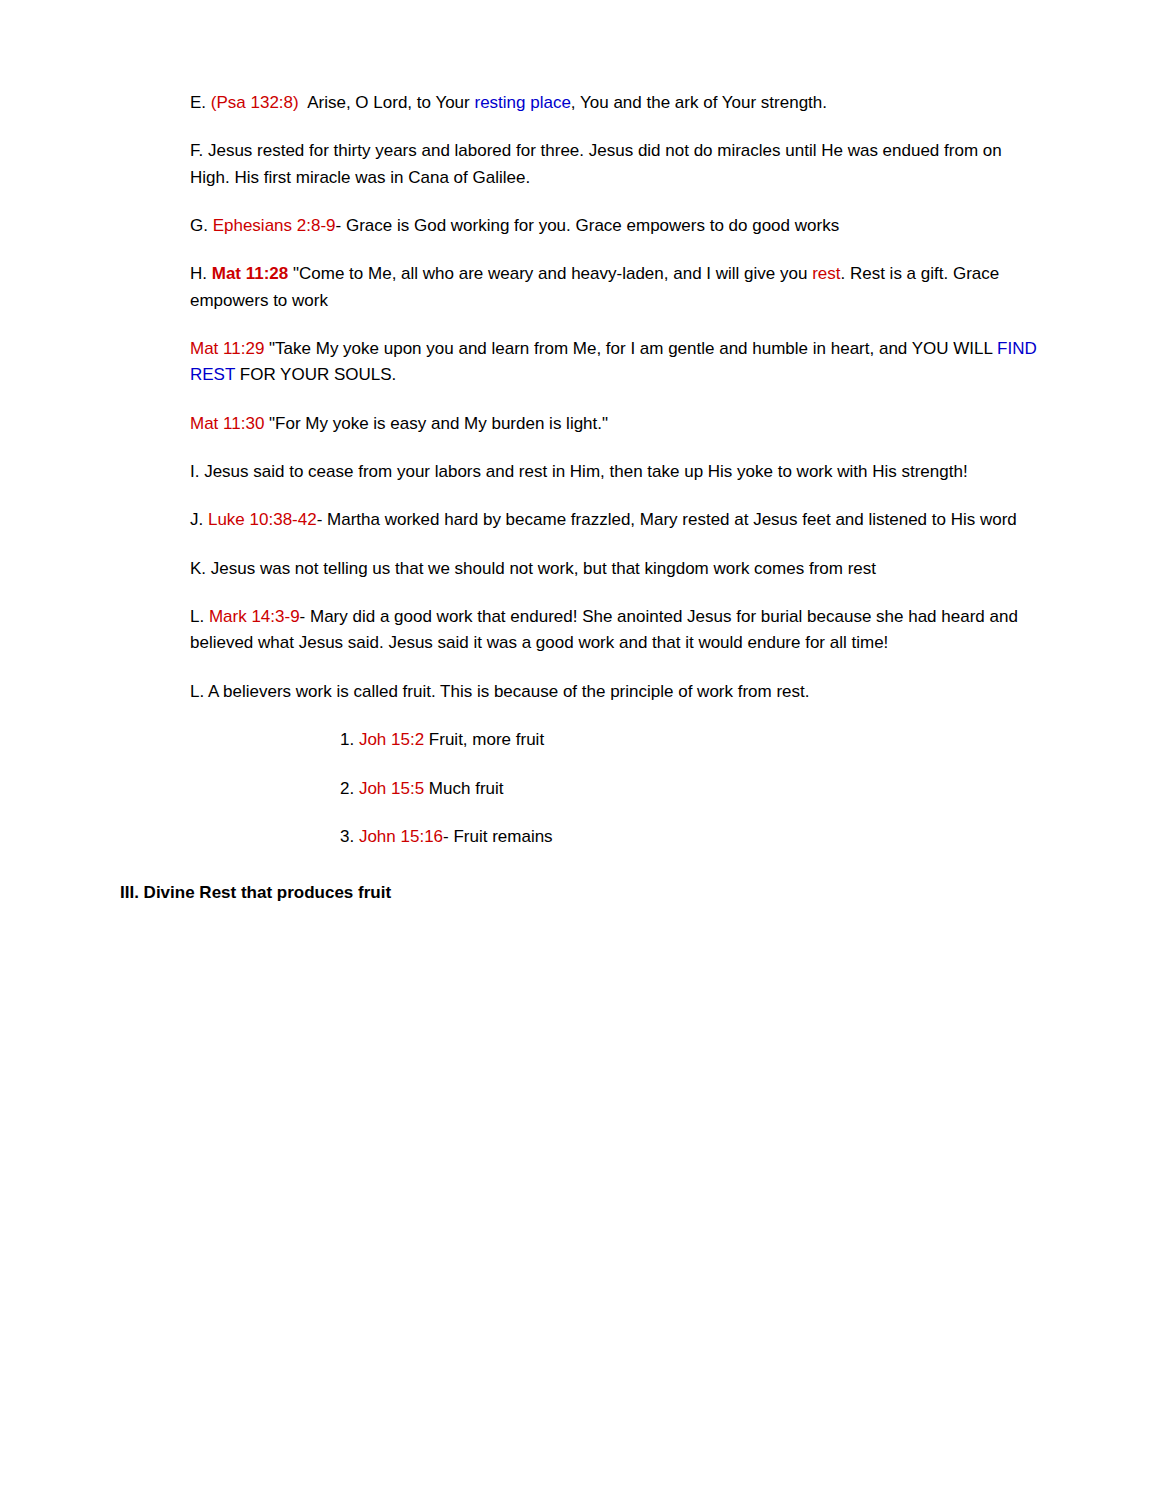E. (Psa 132:8) Arise, O Lord, to Your resting place, You and the ark of Your strength.
F. Jesus rested for thirty years and labored for three. Jesus did not do miracles until He was endued from on High. His first miracle was in Cana of Galilee.
G. Ephesians 2:8-9- Grace is God working for you. Grace empowers to do good works
H. Mat 11:28 "Come to Me, all who are weary and heavy-laden, and I will give you rest. Rest is a gift. Grace empowers to work
Mat 11:29 "Take My yoke upon you and learn from Me, for I am gentle and humble in heart, and YOU WILL FIND REST FOR YOUR SOULS.
Mat 11:30 "For My yoke is easy and My burden is light."
I. Jesus said to cease from your labors and rest in Him, then take up His yoke to work with His strength!
J. Luke 10:38-42- Martha worked hard by became frazzled, Mary rested at Jesus feet and listened to His word
K. Jesus was not telling us that we should not work, but that kingdom work comes from rest
L. Mark 14:3-9- Mary did a good work that endured! She anointed Jesus for burial because she had heard and believed what Jesus said. Jesus said it was a good work and that it would endure for all time!
L. A believers work is called fruit. This is because of the principle of work from rest.
1. Joh 15:2 Fruit, more fruit
2. Joh 15:5 Much fruit
3. John 15:16- Fruit remains
III. Divine Rest that produces fruit